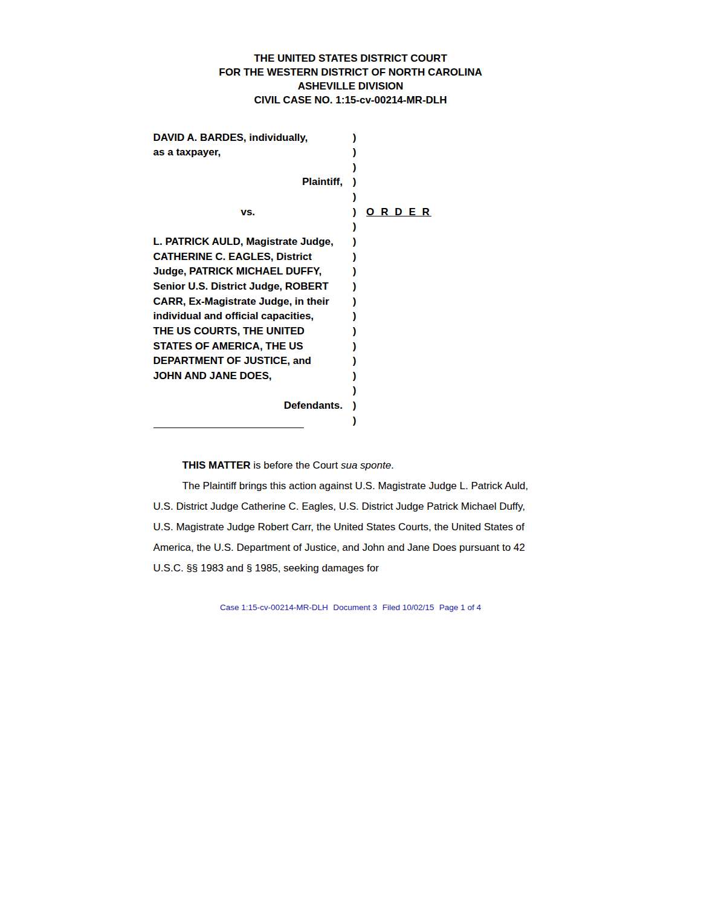THE UNITED STATES DISTRICT COURT
FOR THE WESTERN DISTRICT OF NORTH CAROLINA
ASHEVILLE DIVISION
CIVIL CASE NO. 1:15-cv-00214-MR-DLH
| DAVID A. BARDES, individually, | ) | |
| as a taxpayer, | ) | |
| | ) | |
| Plaintiff, | ) | |
| | ) | |
| vs. | ) | O R D E R |
| | ) | |
| L. PATRICK AULD, Magistrate Judge, | ) | |
| CATHERINE C. EAGLES, District | ) | |
| Judge, PATRICK MICHAEL DUFFY, | ) | |
| Senior U.S. District Judge, ROBERT | ) | |
| CARR, Ex-Magistrate Judge, in their | ) | |
| individual and official capacities, | ) | |
| THE US COURTS, THE UNITED | ) | |
| STATES OF AMERICA, THE US | ) | |
| DEPARTMENT OF JUSTICE, and | ) | |
| JOHN AND JANE DOES, | ) | |
| | ) | |
| Defendants. | ) | |
| | ) | |
THIS MATTER is before the Court sua sponte.
The Plaintiff brings this action against U.S. Magistrate Judge L. Patrick Auld, U.S. District Judge Catherine C. Eagles, U.S. District Judge Patrick Michael Duffy, U.S. Magistrate Judge Robert Carr, the United States Courts, the United States of America, the U.S. Department of Justice, and John and Jane Does pursuant to 42 U.S.C. §§ 1983 and § 1985, seeking damages for
Case 1:15-cv-00214-MR-DLH Document 3 Filed 10/02/15 Page 1 of 4